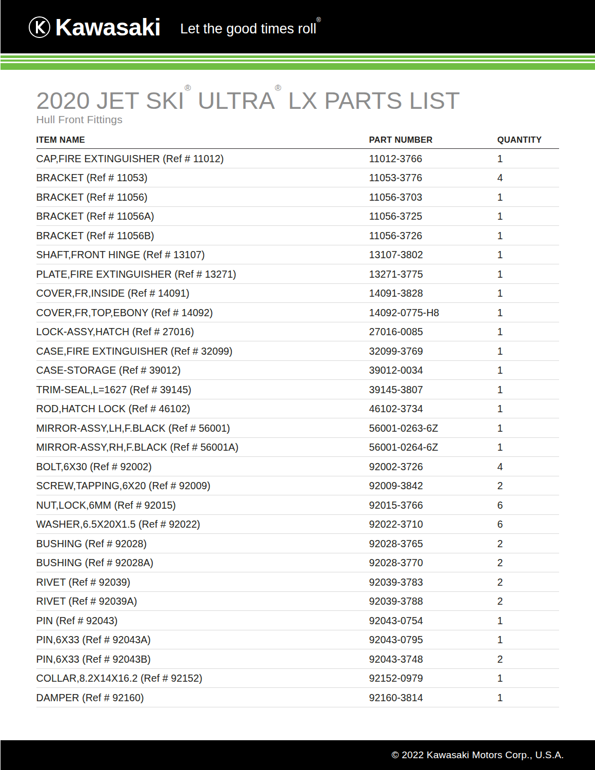Kawasaki
Let the good times roll®
2020 Jet Ski® Ultra® LX Parts List
Hull Front Fittings
| ITEM NAME | PART NUMBER | QUANTITY |
| --- | --- | --- |
| CAP,FIRE EXTINGUISHER (Ref # 11012) | 11012-3766 | 1 |
| BRACKET (Ref # 11053) | 11053-3776 | 4 |
| BRACKET (Ref # 11056) | 11056-3703 | 1 |
| BRACKET (Ref # 11056A) | 11056-3725 | 1 |
| BRACKET (Ref # 11056B) | 11056-3726 | 1 |
| SHAFT,FRONT HINGE (Ref # 13107) | 13107-3802 | 1 |
| PLATE,FIRE EXTINGUISHER (Ref # 13271) | 13271-3775 | 1 |
| COVER,FR,INSIDE (Ref # 14091) | 14091-3828 | 1 |
| COVER,FR,TOP,EBONY (Ref # 14092) | 14092-0775-H8 | 1 |
| LOCK-ASSY,HATCH (Ref # 27016) | 27016-0085 | 1 |
| CASE,FIRE EXTINGUISHER (Ref # 32099) | 32099-3769 | 1 |
| CASE-STORAGE (Ref # 39012) | 39012-0034 | 1 |
| TRIM-SEAL,L=1627 (Ref # 39145) | 39145-3807 | 1 |
| ROD,HATCH LOCK (Ref # 46102) | 46102-3734 | 1 |
| MIRROR-ASSY,LH,F.BLACK (Ref # 56001) | 56001-0263-6Z | 1 |
| MIRROR-ASSY,RH,F.BLACK (Ref # 56001A) | 56001-0264-6Z | 1 |
| BOLT,6X30 (Ref # 92002) | 92002-3726 | 4 |
| SCREW,TAPPING,6X20 (Ref # 92009) | 92009-3842 | 2 |
| NUT,LOCK,6MM (Ref # 92015) | 92015-3766 | 6 |
| WASHER,6.5X20X1.5 (Ref # 92022) | 92022-3710 | 6 |
| BUSHING (Ref # 92028) | 92028-3765 | 2 |
| BUSHING (Ref # 92028A) | 92028-3770 | 2 |
| RIVET (Ref # 92039) | 92039-3783 | 2 |
| RIVET (Ref # 92039A) | 92039-3788 | 2 |
| PIN (Ref # 92043) | 92043-0754 | 1 |
| PIN,6X33 (Ref # 92043A) | 92043-0795 | 1 |
| PIN,6X33 (Ref # 92043B) | 92043-3748 | 2 |
| COLLAR,8.2X14X16.2 (Ref # 92152) | 92152-0979 | 1 |
| DAMPER (Ref # 92160) | 92160-3814 | 1 |
© 2022 Kawasaki Motors Corp., U.S.A.